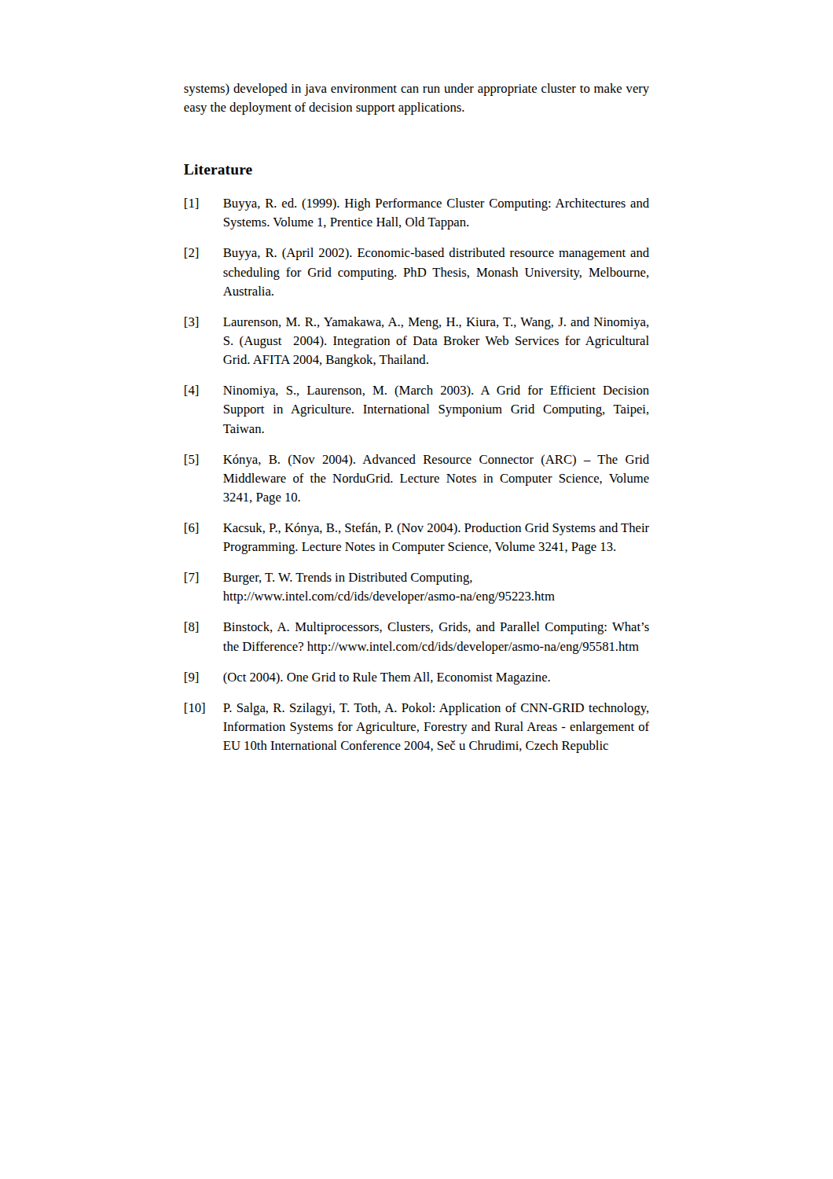systems) developed in java environment can run under appropriate cluster to make very easy the deployment of decision support applications.
Literature
[1] Buyya, R. ed. (1999). High Performance Cluster Computing: Architectures and Systems. Volume 1, Prentice Hall, Old Tappan.
[2] Buyya, R. (April 2002). Economic-based distributed resource management and scheduling for Grid computing. PhD Thesis, Monash University, Melbourne, Australia.
[3] Laurenson, M. R., Yamakawa, A., Meng, H., Kiura, T., Wang, J. and Ninomiya, S. (August 2004). Integration of Data Broker Web Services for Agricultural Grid. AFITA 2004, Bangkok, Thailand.
[4] Ninomiya, S., Laurenson, M. (March 2003). A Grid for Efficient Decision Support in Agriculture. International Symponium Grid Computing, Taipei, Taiwan.
[5] Kónya, B. (Nov 2004). Advanced Resource Connector (ARC) – The Grid Middleware of the NorduGrid. Lecture Notes in Computer Science, Volume 3241, Page 10.
[6] Kacsuk, P., Kónya, B., Stefán, P. (Nov 2004). Production Grid Systems and Their Programming. Lecture Notes in Computer Science, Volume 3241, Page 13.
[7] Burger, T. W. Trends in Distributed Computing,
http://www.intel.com/cd/ids/developer/asmo-na/eng/95223.htm
[8] Binstock, A. Multiprocessors, Clusters, Grids, and Parallel Computing: What’s the Difference? http://www.intel.com/cd/ids/developer/asmo-na/eng/95581.htm
[9](Oct 2004). One Grid to Rule Them All, Economist Magazine.
[10] P. Salga, R. Szilagyi, T. Toth, A. Pokol: Application of CNN-GRID technology, Information Systems for Agriculture, Forestry and Rural Areas - enlargement of EU 10th International Conference 2004, Seč u Chrudimi, Czech Republic